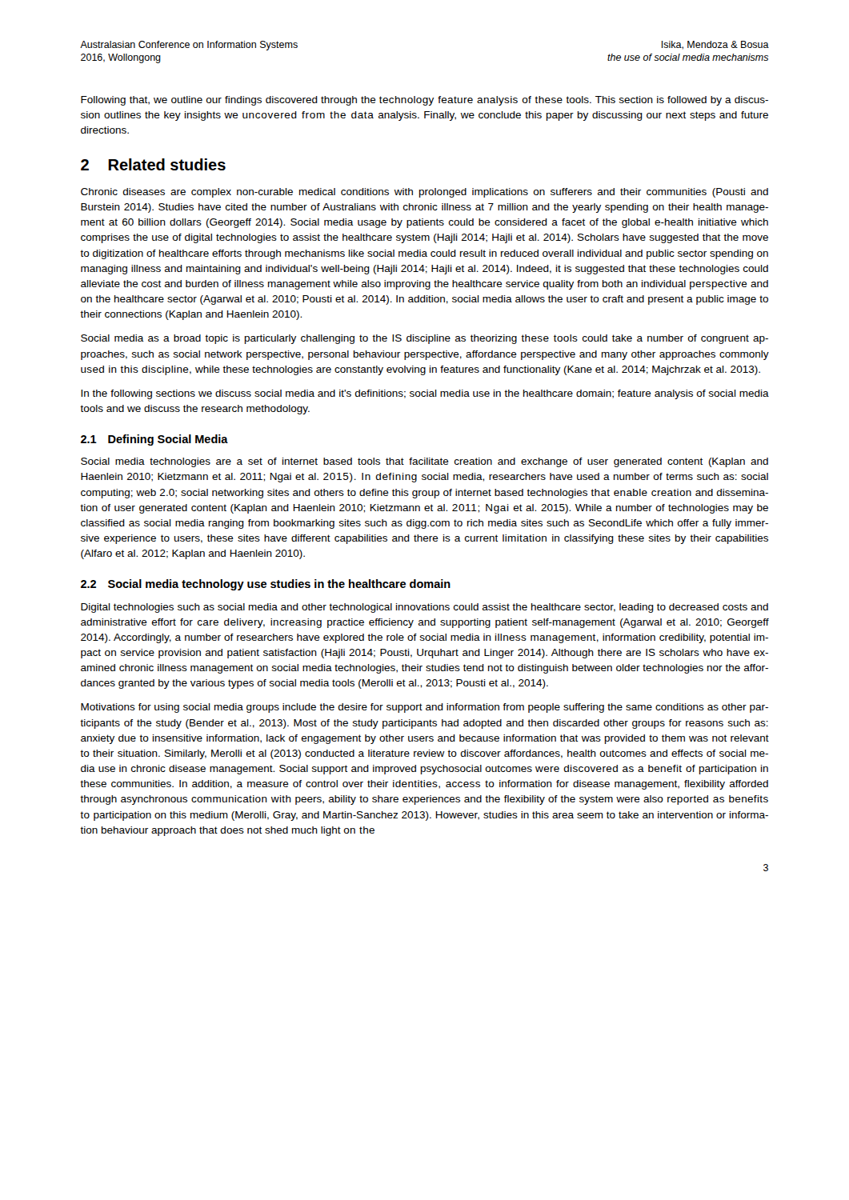Australasian Conference on Information Systems
2016, Wollongong
Isika, Mendoza & Bosua
the use of social media mechanisms
Following that, we outline our findings discovered through the technology feature analysis of these tools. This section is followed by a discussion outlines the key insights we uncovered from the data analysis. Finally, we conclude this paper by discussing our next steps and future directions.
2 Related studies
Chronic diseases are complex non-curable medical conditions with prolonged implications on sufferers and their communities (Pousti and Burstein 2014). Studies have cited the number of Australians with chronic illness at 7 million and the yearly spending on their health management at 60 billion dollars (Georgeff 2014). Social media usage by patients could be considered a facet of the global e-health initiative which comprises the use of digital technologies to assist the healthcare system (Hajli 2014; Hajli et al. 2014). Scholars have suggested that the move to digitization of healthcare efforts through mechanisms like social media could result in reduced overall individual and public sector spending on managing illness and maintaining and individual's well-being (Hajli 2014; Hajli et al. 2014). Indeed, it is suggested that these technologies could alleviate the cost and burden of illness management while also improving the healthcare service quality from both an individual perspective and on the healthcare sector (Agarwal et al. 2010; Pousti et al. 2014). In addition, social media allows the user to craft and present a public image to their connections (Kaplan and Haenlein 2010).
Social media as a broad topic is particularly challenging to the IS discipline as theorizing these tools could take a number of congruent approaches, such as social network perspective, personal behaviour perspective, affordance perspective and many other approaches commonly used in this discipline, while these technologies are constantly evolving in features and functionality (Kane et al. 2014; Majchrzak et al. 2013).
In the following sections we discuss social media and it's definitions; social media use in the healthcare domain; feature analysis of social media tools and we discuss the research methodology.
2.1 Defining Social Media
Social media technologies are a set of internet based tools that facilitate creation and exchange of user generated content (Kaplan and Haenlein 2010; Kietzmann et al. 2011; Ngai et al. 2015). In defining social media, researchers have used a number of terms such as: social computing; web 2.0; social networking sites and others to define this group of internet based technologies that enable creation and dissemination of user generated content (Kaplan and Haenlein 2010; Kietzmann et al. 2011; Ngai et al. 2015). While a number of technologies may be classified as social media ranging from bookmarking sites such as digg.com to rich media sites such as SecondLife which offer a fully immersive experience to users, these sites have different capabilities and there is a current limitation in classifying these sites by their capabilities (Alfaro et al. 2012; Kaplan and Haenlein 2010).
2.2 Social media technology use studies in the healthcare domain
Digital technologies such as social media and other technological innovations could assist the healthcare sector, leading to decreased costs and administrative effort for care delivery, increasing practice efficiency and supporting patient self-management (Agarwal et al. 2010; Georgeff 2014). Accordingly, a number of researchers have explored the role of social media in illness management, information credibility, potential impact on service provision and patient satisfaction (Hajli 2014; Pousti, Urquhart and Linger 2014). Although there are IS scholars who have examined chronic illness management on social media technologies, their studies tend not to distinguish between older technologies nor the affordances granted by the various types of social media tools (Merolli et al., 2013; Pousti et al., 2014).
Motivations for using social media groups include the desire for support and information from people suffering the same conditions as other participants of the study (Bender et al., 2013). Most of the study participants had adopted and then discarded other groups for reasons such as: anxiety due to insensitive information, lack of engagement by other users and because information that was provided to them was not relevant to their situation. Similarly, Merolli et al (2013) conducted a literature review to discover affordances, health outcomes and effects of social media use in chronic disease management. Social support and improved psychosocial outcomes were discovered as a benefit of participation in these communities. In addition, a measure of control over their identities, access to information for disease management, flexibility afforded through asynchronous communication with peers, ability to share experiences and the flexibility of the system were also reported as benefits to participation on this medium (Merolli, Gray, and Martin-Sanchez 2013). However, studies in this area seem to take an intervention or information behaviour approach that does not shed much light on the
3